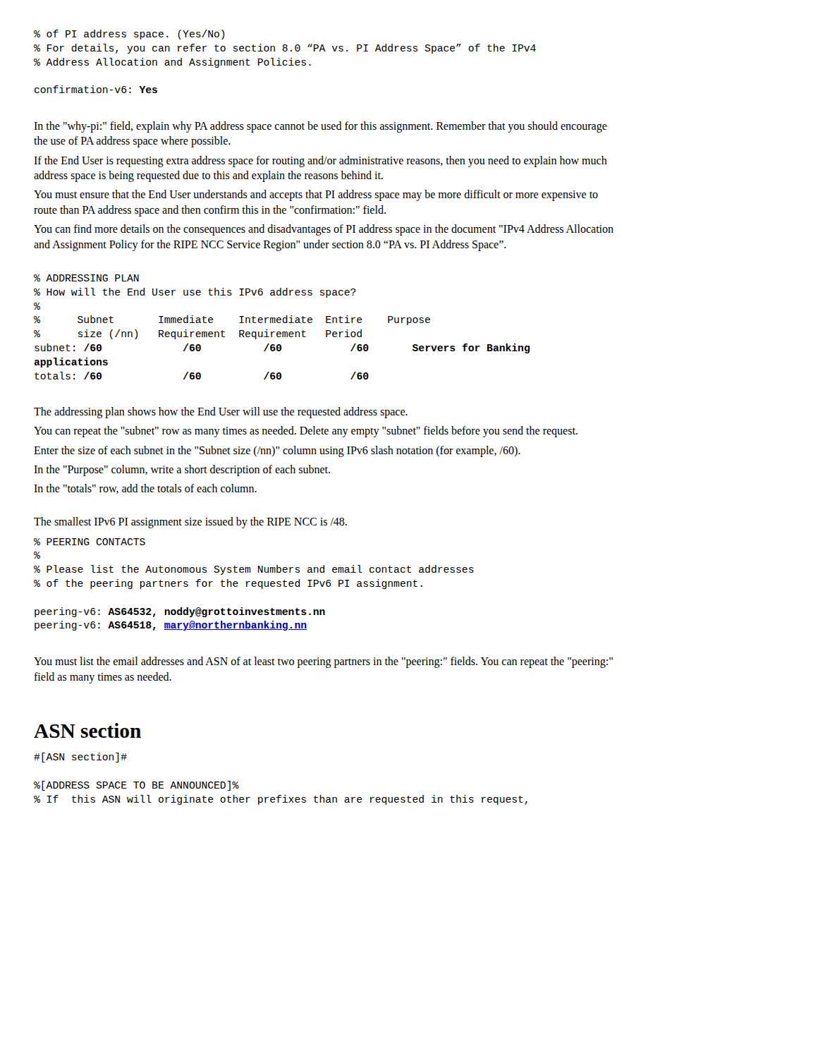% of PI address space. (Yes/No)
% For details, you can refer to section 8.0 “PA vs. PI Address Space” of the IPv4
% Address Allocation and Assignment Policies.

confirmation-v6: Yes
In the "why-pi:" field, explain why PA address space cannot be used for this assignment. Remember that you should encourage the use of PA address space where possible.
If the End User is requesting extra address space for routing and/or administrative reasons, then you need to explain how much address space is being requested due to this and explain the reasons behind it.
You must ensure that the End User understands and accepts that PI address space may be more difficult or more expensive to route than PA address space and then confirm this in the "confirmation:" field.
You can find more details on the consequences and disadvantages of PI address space in the document "IPv4 Address Allocation and Assignment Policy for the RIPE NCC Service Region" under section 8.0 “PA vs. PI Address Space”.
% ADDRESSING PLAN
% How will the End User use this IPv6 address space?
%
%      Subnet       Immediate    Intermediate  Entire    Purpose
%      size (/nn)   Requirement  Requirement   Period
subnet: /60             /60          /60           /60       Servers for Banking
applications
totals: /60             /60          /60           /60
The addressing plan shows how the End User will use the requested address space.
You can repeat the "subnet" row as many times as needed. Delete any empty "subnet" fields before you send the request.
Enter the size of each subnet in the "Subnet size (/nn)" column using IPv6 slash notation (for example, /60).
In the "Purpose" column, write a short description of each subnet.
In the "totals" row, add the totals of each column.
The smallest IPv6 PI assignment size issued by the RIPE NCC is /48.
% PEERING CONTACTS
%
% Please list the Autonomous System Numbers and email contact addresses
% of the peering partners for the requested IPv6 PI assignment.

peering-v6: AS64532, noddy@grottoinvestments.nn
peering-v6: AS64518, mary@northernbanking.nn
You must list the email addresses and ASN of at least two peering partners in the "peering:" fields. You can repeat the "peering:" field as many times as needed.
ASN section
#[ASN section]#

%[ADDRESS SPACE TO BE ANNOUNCED]%
% If  this ASN will originate other prefixes than are requested in this request,